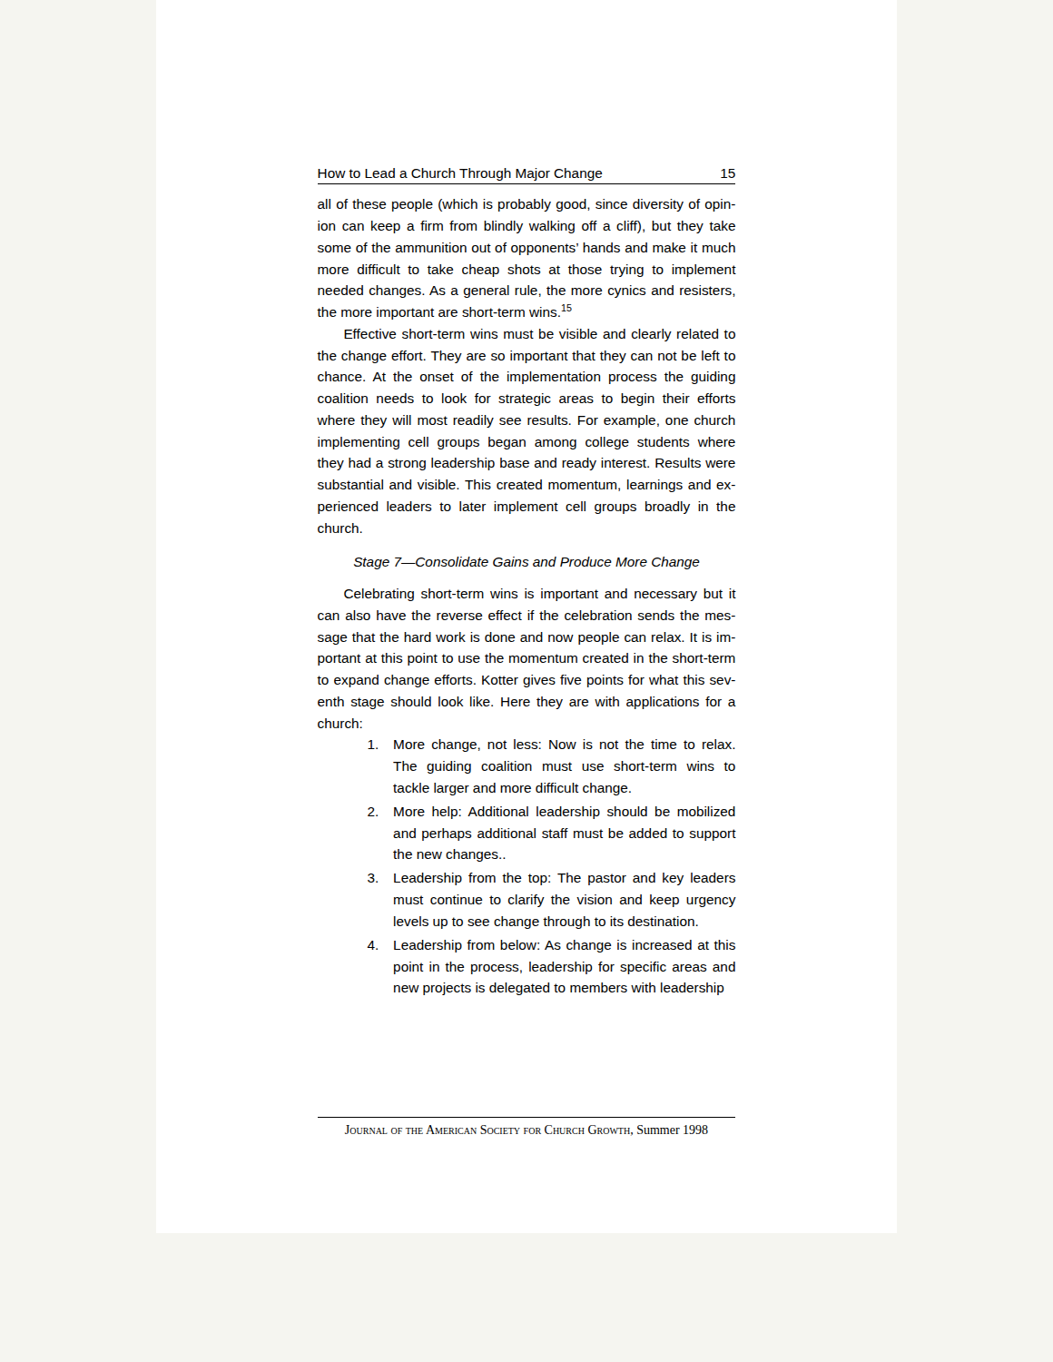How to Lead a Church Through Major Change 15
all of these people (which is probably good, since diversity of opinion can keep a firm from blindly walking off a cliff), but they take some of the ammunition out of opponents’ hands and make it much more difficult to take cheap shots at those trying to implement needed changes. As a general rule, the more cynics and resisters, the more important are short-term wins.15
Effective short-term wins must be visible and clearly related to the change effort. They are so important that they can not be left to chance. At the onset of the implementation process the guiding coalition needs to look for strategic areas to begin their efforts where they will most readily see results. For example, one church implementing cell groups began among college students where they had a strong leadership base and ready interest. Results were substantial and visible. This created momentum, learnings and experienced leaders to later implement cell groups broadly in the church.
Stage 7—Consolidate Gains and Produce More Change
Celebrating short-term wins is important and necessary but it can also have the reverse effect if the celebration sends the message that the hard work is done and now people can relax. It is important at this point to use the momentum created in the short-term to expand change efforts. Kotter gives five points for what this seventh stage should look like. Here they are with applications for a church:
More change, not less: Now is not the time to relax. The guiding coalition must use short-term wins to tackle larger and more difficult change.
More help: Additional leadership should be mobilized and perhaps additional staff must be added to support the new changes..
Leadership from the top: The pastor and key leaders must continue to clarify the vision and keep urgency levels up to see change through to its destination.
Leadership from below: As change is increased at this point in the process, leadership for specific areas and new projects is delegated to members with leadership
Journal of the American Society for Church Growth, Summer 1998